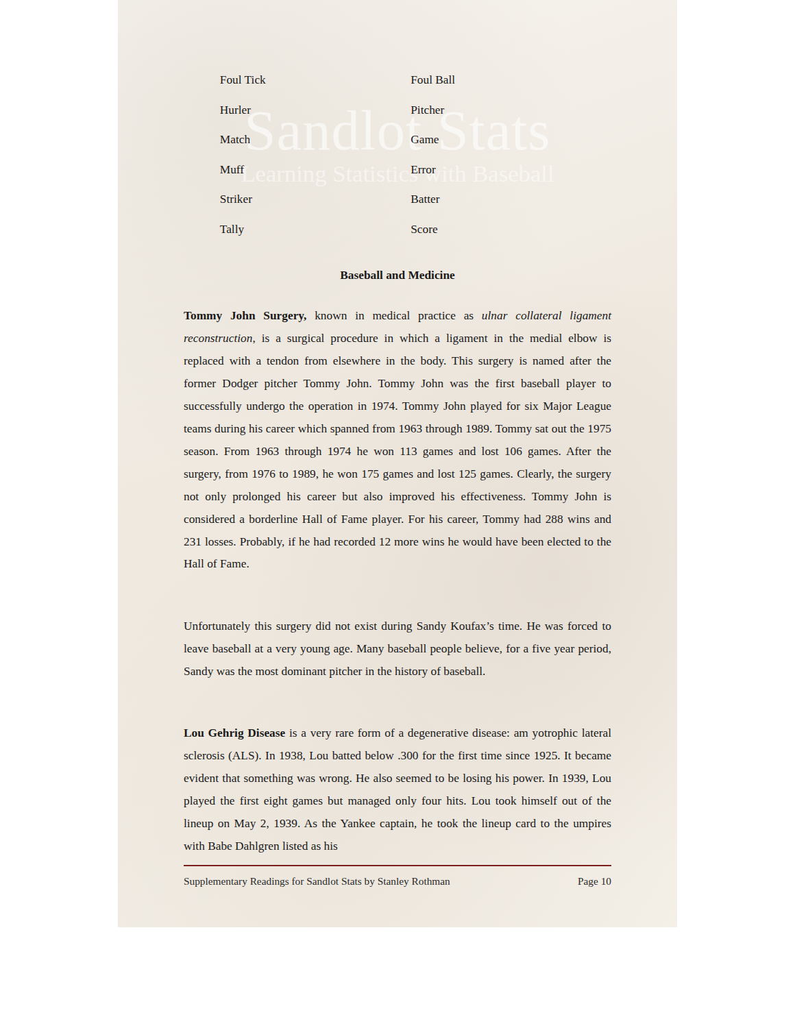Sandlot Stats
Learning Statistics with Baseball
| Foul Tick | Foul Ball |
| Hurler | Pitcher |
| Match | Game |
| Muff | Error |
| Striker | Batter |
| Tally | Score |
Baseball and Medicine
Tommy John Surgery, known in medical practice as ulnar collateral ligament reconstruction, is a surgical procedure in which a ligament in the medial elbow is replaced with a tendon from elsewhere in the body. This surgery is named after the former Dodger pitcher Tommy John. Tommy John was the first baseball player to successfully undergo the operation in 1974. Tommy John played for six Major League teams during his career which spanned from 1963 through 1989. Tommy sat out the 1975 season. From 1963 through 1974 he won 113 games and lost 106 games. After the surgery, from 1976 to 1989, he won 175 games and lost 125 games. Clearly, the surgery not only prolonged his career but also improved his effectiveness. Tommy John is considered a borderline Hall of Fame player. For his career, Tommy had 288 wins and 231 losses. Probably, if he had recorded 12 more wins he would have been elected to the Hall of Fame.
Unfortunately this surgery did not exist during Sandy Koufax’s time. He was forced to leave baseball at a very young age. Many baseball people believe, for a five year period, Sandy was the most dominant pitcher in the history of baseball.
Lou Gehrig Disease is a very rare form of a degenerative disease: am yotrophic lateral sclerosis (ALS). In 1938, Lou batted below .300 for the first time since 1925. It became evident that something was wrong. He also seemed to be losing his power. In 1939, Lou played the first eight games but managed only four hits. Lou took himself out of the lineup on May 2, 1939. As the Yankee captain, he took the lineup card to the umpires with Babe Dahlgren listed as his
Supplementary Readings for Sandlot Stats by Stanley Rothman Page 10